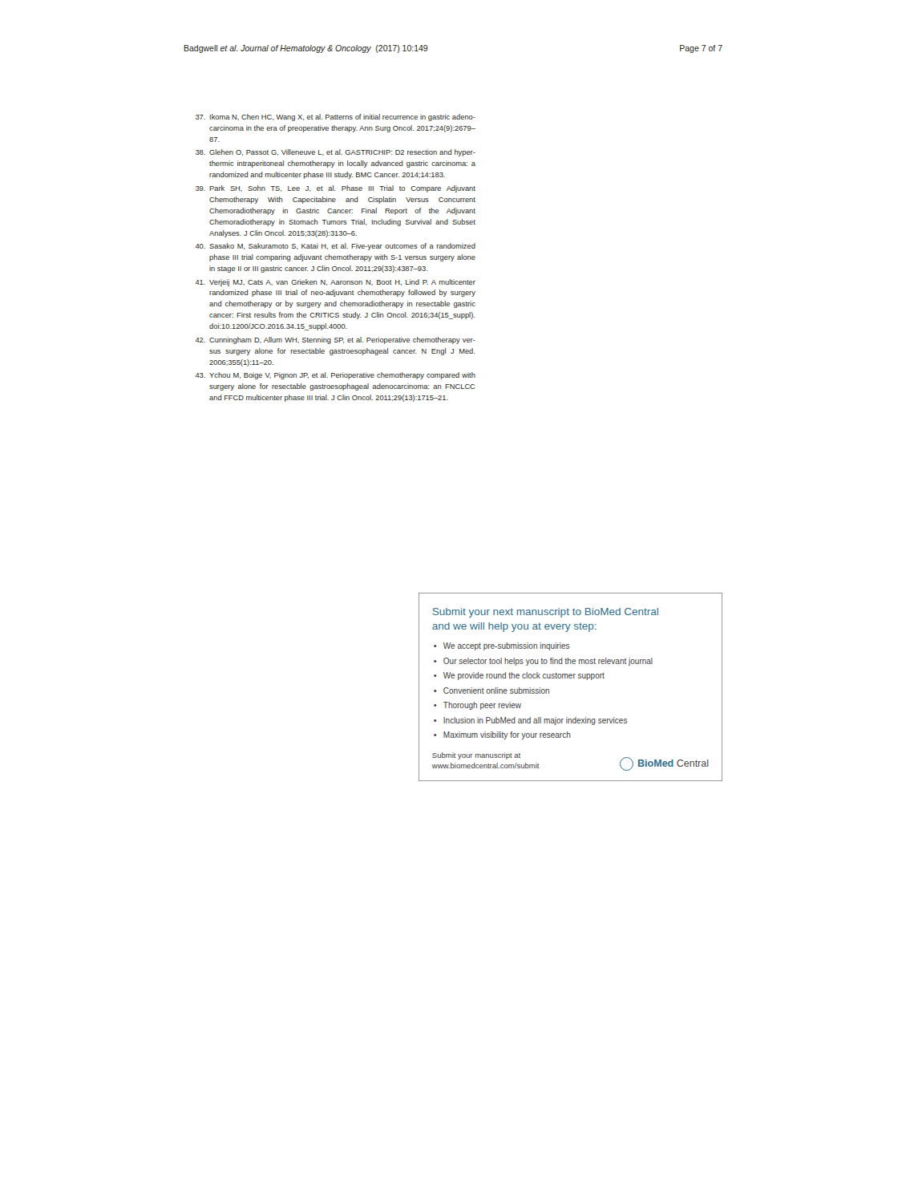Badgwell et al. Journal of Hematology & Oncology (2017) 10:149
Page 7 of 7
Ikoma N, Chen HC, Wang X, et al. Patterns of initial recurrence in gastric adenocarcinoma in the era of preoperative therapy. Ann Surg Oncol. 2017;24(9):2679–87.
Glehen O, Passot G, Villeneuve L, et al. GASTRICHIP: D2 resection and hyperthermic intraperitoneal chemotherapy in locally advanced gastric carcinoma: a randomized and multicenter phase III study. BMC Cancer. 2014;14:183.
Park SH, Sohn TS, Lee J, et al. Phase III Trial to Compare Adjuvant Chemotherapy With Capecitabine and Cisplatin Versus Concurrent Chemoradiotherapy in Gastric Cancer: Final Report of the Adjuvant Chemoradiotherapy in Stomach Tumors Trial, Including Survival and Subset Analyses. J Clin Oncol. 2015;33(28):3130–6.
Sasako M, Sakuramoto S, Katai H, et al. Five-year outcomes of a randomized phase III trial comparing adjuvant chemotherapy with S-1 versus surgery alone in stage II or III gastric cancer. J Clin Oncol. 2011;29(33):4387–93.
Verjeij MJ, Cats A, van Grieken N, Aaronson N, Boot H, Lind P. A multicenter randomized phase III trial of neo-adjuvant chemotherapy followed by surgery and chemotherapy or by surgery and chemoradiotherapy in resectable gastric cancer: First results from the CRITICS study. J Clin Oncol. 2016;34(15_suppl). doi:10.1200/JCO.2016.34.15_suppl.4000.
Cunningham D, Allum WH, Stenning SP, et al. Perioperative chemotherapy versus surgery alone for resectable gastroesophageal cancer. N Engl J Med. 2006;355(1):11–20.
Ychou M, Boige V, Pignon JP, et al. Perioperative chemotherapy compared with surgery alone for resectable gastroesophageal adenocarcinoma: an FNCLCC and FFCD multicenter phase III trial. J Clin Oncol. 2011;29(13):1715–21.
Submit your next manuscript to BioMed Central
and we will help you at every step:
We accept pre-submission inquiries
Our selector tool helps you to find the most relevant journal
We provide round the clock customer support
Convenient online submission
Thorough peer review
Inclusion in PubMed and all major indexing services
Maximum visibility for your research
Submit your manuscript at
www.biomedcentral.com/submit
Bio Med Central